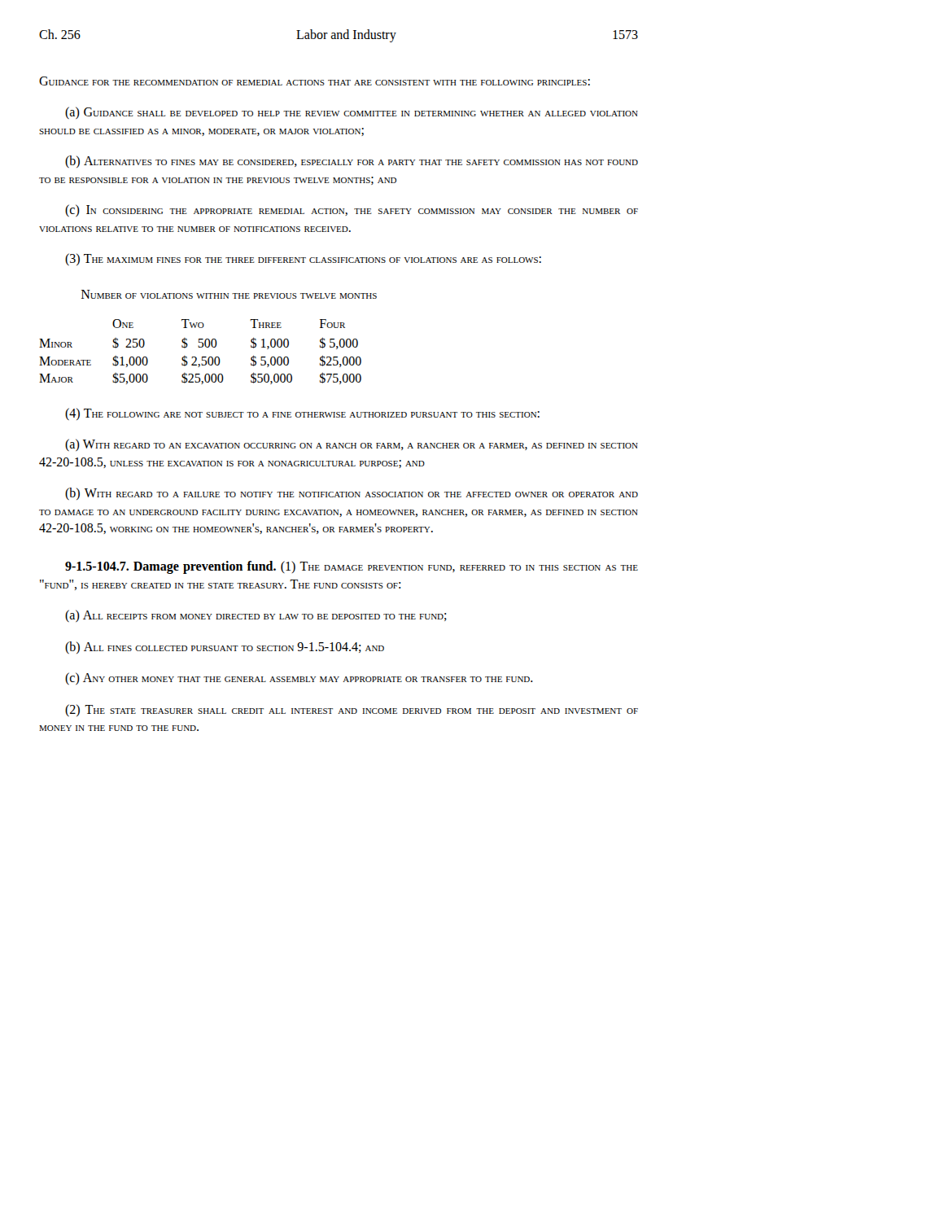Ch. 256
Labor and Industry
1573
Guidance for the recommendation of remedial actions that are consistent with the following principles:
(a) Guidance shall be developed to help the review committee in determining whether an alleged violation should be classified as a minor, moderate, or major violation;
(b) Alternatives to fines may be considered, especially for a party that the safety commission has not found to be responsible for a violation in the previous twelve months; and
(c) In considering the appropriate remedial action, the safety commission may consider the number of violations relative to the number of notifications received.
(3) The maximum fines for the three different classifications of violations are as follows:
Number of violations within the previous twelve months
| | One | Two | Three | Four |
| --- | --- | --- | --- | --- |
| Minor | $ 250 | $ 500 | $ 1,000 | $ 5,000 |
| Moderate | $1,000 | $ 2,500 | $ 5,000 | $25,000 |
| Major | $5,000 | $25,000 | $50,000 | $75,000 |
(4) The following are not subject to a fine otherwise authorized pursuant to this section:
(a) With regard to an excavation occurring on a ranch or farm, a rancher or a farmer, as defined in section 42-20-108.5, unless the excavation is for a nonagricultural purpose; and
(b) With regard to a failure to notify the notification association or the affected owner or operator and to damage to an underground facility during excavation, a homeowner, rancher, or farmer, as defined in section 42-20-108.5, working on the homeowner's, rancher's, or farmer's property.
9-1.5-104.7. Damage prevention fund. (1) The damage prevention fund, referred to in this section as the "fund", is hereby created in the state treasury. The fund consists of:
(a) All receipts from money directed by law to be deposited to the fund;
(b) All fines collected pursuant to section 9-1.5-104.4; and
(c) Any other money that the general assembly may appropriate or transfer to the fund.
(2) The state treasurer shall credit all interest and income derived from the deposit and investment of money in the fund to the fund.